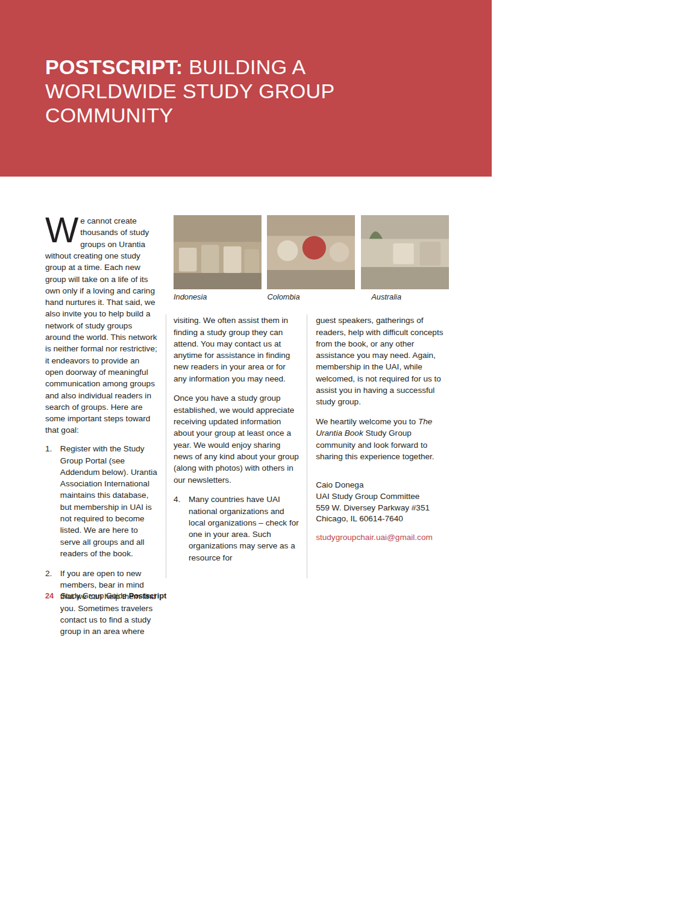POSTSCRIPT: BUILDING A WORLDWIDE STUDY GROUP COMMUNITY
Indonesia
Colombia
Australia
We cannot create thousands of study groups on Urantia without creating one study group at a time. Each new group will take on a life of its own only if a loving and caring hand nurtures it. That said, we also invite you to help build a network of study groups around the world. This network is neither formal nor restrictive; it endeavors to provide an open doorway of meaningful communication among groups and also individual readers in search of groups. Here are some important steps toward that goal:
Register with the Study Group Portal (see Addendum below). Urantia Association International maintains this database, but membership in UAI is not required to become listed. We are here to serve all groups and all readers of the book.
If you are open to new members, bear in mind that we can help them find you. Sometimes travelers contact us to find a study group in an area where they are vacationing or
visiting. We often assist them in finding a study group they can attend. You may contact us at anytime for assistance in finding new readers in your area or for any information you may need.
Once you have a study group established, we would appreciate receiving updated information about your group at least once a year. We would enjoy sharing news of any kind about your group (along with photos) with others in our newsletters.
Many countries have UAI national organizations and local organizations – check for one in your area. Such organizations may serve as a resource for
guest speakers, gatherings of readers, help with difficult concepts from the book, or any other assistance you may need. Again, membership in the UAI, while welcomed, is not required for us to assist you in having a successful study group.
We heartily welcome you to The Urantia Book Study Group community and look forward to sharing this experience together.
Caio Donega
UAI Study Group Committee
559 W. Diversey Parkway #351
Chicago, IL 60614-7640
studygroupchair.uai@gmail.com
24 Study Group Guide Postscript